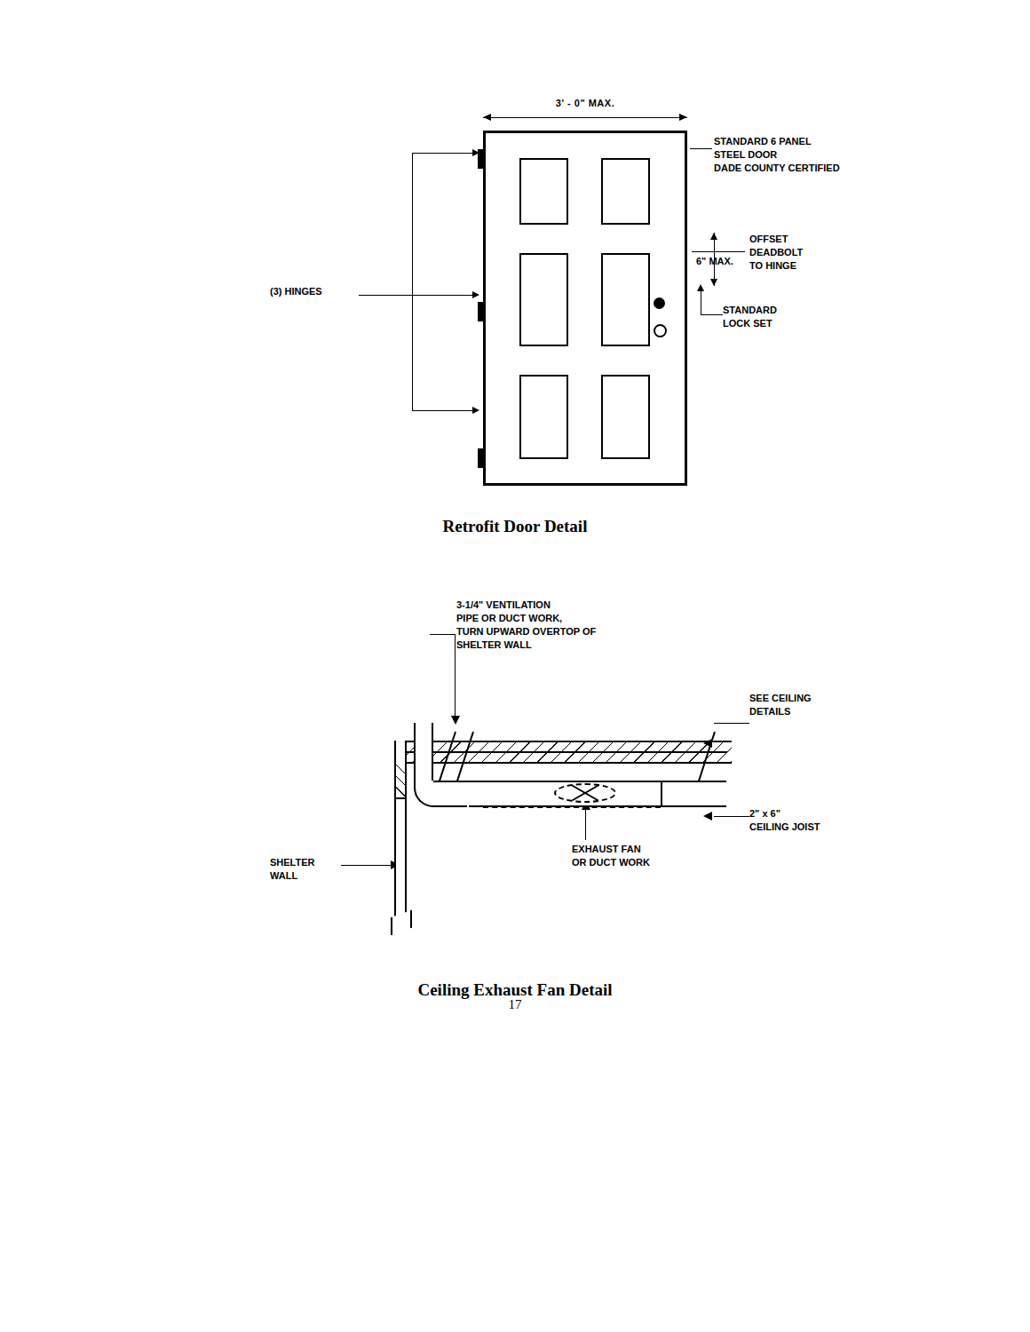3' - 0" MAX.
(3) HINGES
STANDARD 6 PANEL
STEEL DOOR
DADE COUNTY CERTIFIED
OFFSET
DEADBOLT
TO HINGE
6" MAX.
STANDARD
LOCK SET
Retrofit Door Detail
3-1/4" VENTILATION
PIPE OR DUCT WORK,
TURN UPWARD OVERTOP OF
SHELTER WALL
SEE CEILING
DETAILS
2" x 6"
CEILING JOIST
EXHAUST FAN
OR DUCT WORK
SHELTER
WALL
Ceiling Exhaust Fan Detail
17